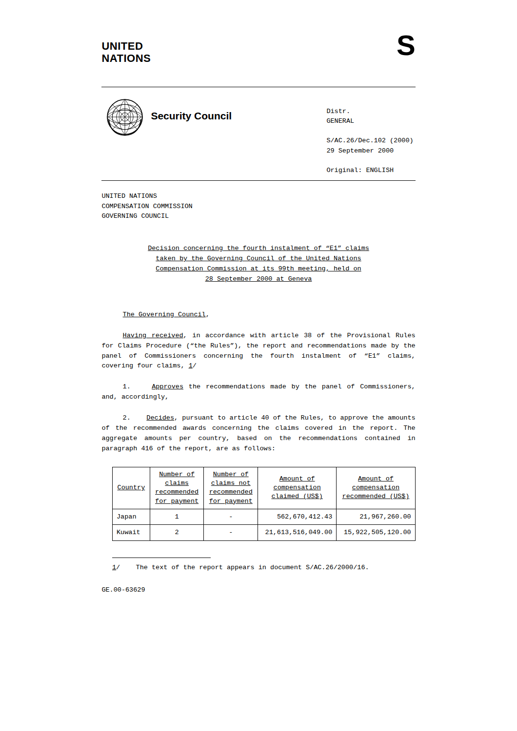S
UNITED
NATIONS
Security Council
Distr. GENERAL S/AC.26/Dec.102 (2000) 29 September 2000 Original: ENGLISH
UNITED NATIONS COMPENSATION COMMISSION GOVERNING COUNCIL
Decision concerning the fourth instalment of “E1” claims
taken by the Governing Council of the United Nations
Compensation Commission at its 99th meeting, held on
28 September 2000 at Geneva
The Governing Council,
Having received, in accordance with article 38 of the Provisional Rules for Claims Procedure (“the Rules”), the report and recommendations made by the panel of Commissioners concerning the fourth instalment of “E1” claims, covering four claims, 1/
1. Approves the recommendations made by the panel of Commissioners, and, accordingly,
2. Decides, pursuant to article 40 of the Rules, to approve the amounts of the recommended awards concerning the claims covered in the report. The aggregate amounts per country, based on the recommendations contained in paragraph 416 of the report, are as follows:
| Country | Number of claims recommended for payment | Number of claims not recommended for payment | Amount of compensation claimed (US$) | Amount of compensation recommended (US$) |
| --- | --- | --- | --- | --- |
| Japan | 1 | - | 562,670,412.43 | 21,967,260.00 |
| Kuwait | 2 | - | 21,613,516,049.00 | 15,922,505,120.00 |
1/ The text of the report appears in document S/AC.26/2000/16.
GE.00-63629